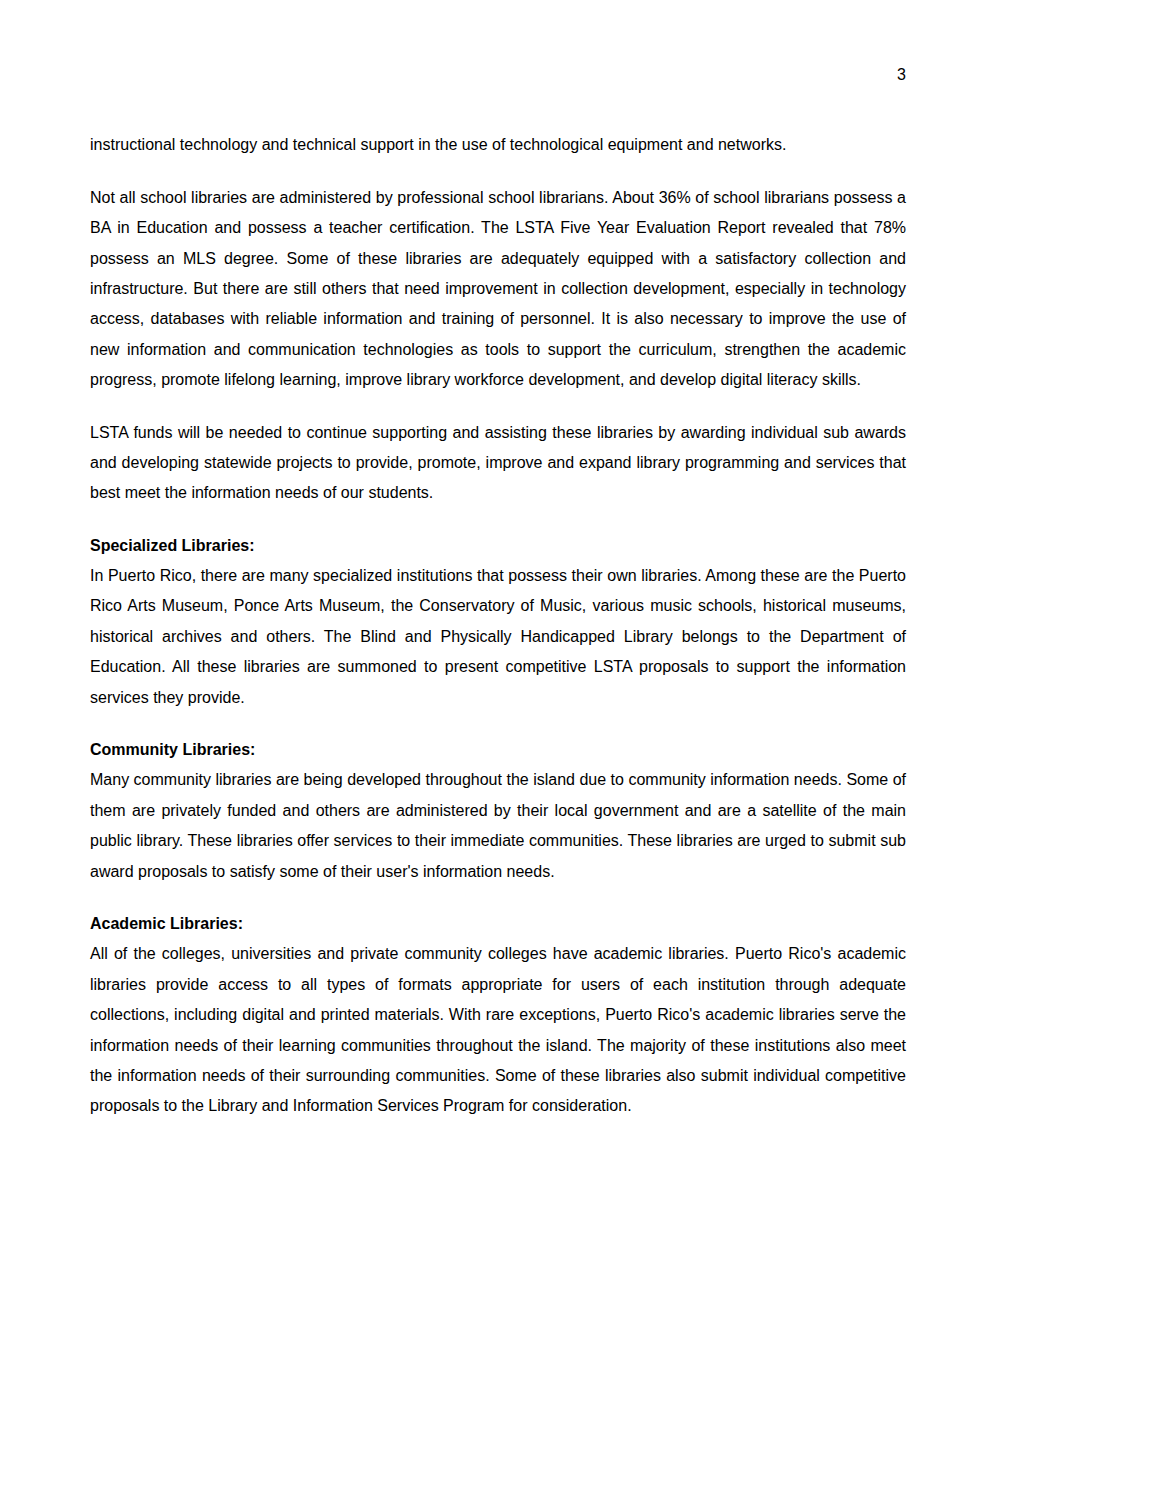3
instructional technology and technical support in the use of technological equipment and networks.
Not all school libraries are administered by professional school librarians. About 36% of school librarians possess a BA in Education and possess a teacher certification. The LSTA Five Year Evaluation Report revealed that 78% possess an MLS degree. Some of these libraries are adequately equipped with a satisfactory collection and infrastructure. But there are still others that need improvement in collection development, especially in technology access, databases with reliable information and training of personnel. It is also necessary to improve the use of new information and communication technologies as tools to support the curriculum, strengthen the academic progress, promote lifelong learning, improve library workforce development, and develop digital literacy skills.
LSTA funds will be needed to continue supporting and assisting these libraries by awarding individual sub awards and developing statewide projects to provide, promote, improve and expand library programming and services that best meet the information needs of our students.
Specialized Libraries:
In Puerto Rico, there are many specialized institutions that possess their own libraries. Among these are the Puerto Rico Arts Museum, Ponce Arts Museum, the Conservatory of Music, various music schools, historical museums, historical archives and others. The Blind and Physically Handicapped Library belongs to the Department of Education. All these libraries are summoned to present competitive LSTA proposals to support the information services they provide.
Community Libraries:
Many community libraries are being developed throughout the island due to community information needs. Some of them are privately funded and others are administered by their local government and are a satellite of the main public library. These libraries offer services to their immediate communities. These libraries are urged to submit sub award proposals to satisfy some of their user's information needs.
Academic Libraries:
All of the colleges, universities and private community colleges have academic libraries. Puerto Rico's academic libraries provide access to all types of formats appropriate for users of each institution through adequate collections, including digital and printed materials. With rare exceptions, Puerto Rico's academic libraries serve the information needs of their learning communities throughout the island. The majority of these institutions also meet the information needs of their surrounding communities. Some of these libraries also submit individual competitive proposals to the Library and Information Services Program for consideration.